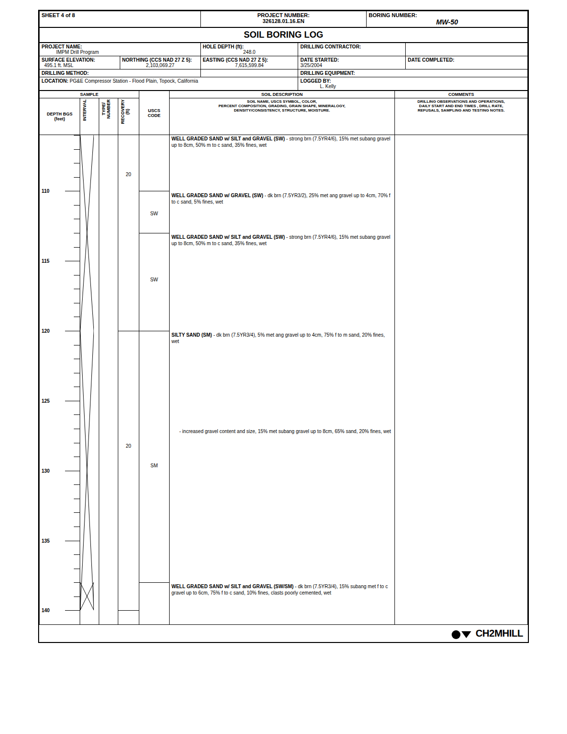| SHEET 4 of 8 | PROJECT NUMBER: 326128.01.16.EN | BORING NUMBER: MW-50 |
| SOIL BORING LOG |
| PROJECT NAME: IMPM Drill Program | HOLE DEPTH (ft): 248.0 | DRILLING CONTRACTOR: | |
| / SURFACE ELEVATION: 495.1 ft. MSL / NORTHING (CCS NAD 27 Z 5): 2,103,069.27 / | EASTING (CCS NAD 27 Z 5): 7,615,599.84 | DATE STARTED: 3/25/2004 | DATE COMPLETED: |
| DRILLING METHOD: | | DRILLING EQUIPMENT: |
| LOCATION: PG&E Compressor Station - Flood Plain, Topock, California | LOGGED BY: L. Kelly |
| SAMPLE | USCS CODE | SOIL DESCRIPTION | COMMENTS |
| DEPTH BGS (feet) | INTERVAL | TYPE/ NUMBER | RECOVERY (ft) | SOIL NAME, USCS SYMBOL, COLOR, PERCENT COMPOSITION, GRADING, GRAIN SHAPE, MINERALOGY, DENSITY/CONSISTENCY, STRUCTURE, MOISTURE. | DRILLING OBSERVATIONS AND OPERATIONS, DAILY START AND END TIMES , DRILL RATE, REFUSALS, SAMPLING AND TESTING NOTES. |
| 110 115 120 125 130 135 140 | | | 20 20 | SW SW SM | WELL GRADED SAND w/ SILT and GRAVEL (SW) - strong brn (7.5YR4/6), 15% met subang gravel up to 8cm, 50% m to c sand, 35% fines, wet WELL GRADED SAND w/ GRAVEL (SW) - dk brn (7.5YR3/2), 25% met ang gravel up to 4cm, 70% f to c sand, 5% fines, wet WELL GRADED SAND w/ SILT and GRAVEL (SW) - strong brn (7.5YR4/6), 15% met subang gravel up to 8cm, 50% m to c sand, 35% fines, wet SILTY SAND (SM) - dk brn (7.5YR3/4), 5% met ang gravel up to 4cm, 75% f to m sand, 20% fines, wet - increased gravel content and size, 15% met subang gravel up to 8cm, 65% sand, 20% fines, wet WELL GRADED SAND w/ SILT and GRAVEL (SW/SM) - dk brn (7.5YR3/4), 15% subang met f to c gravel up to 6cm, 75% f to c sand, 10% fines, clasts poorly cemented, wet | |
CH2MHILL